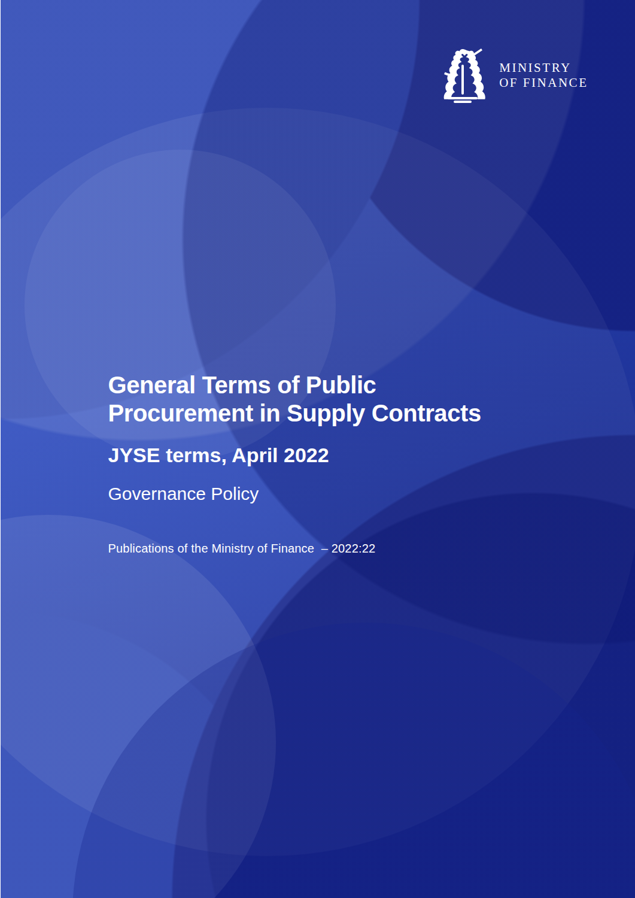Ministry of Finance
General Terms of Public Procurement in Supply Contracts
JYSE terms, April 2022
Governance Policy
Publications of the Ministry of Finance – 2022:22